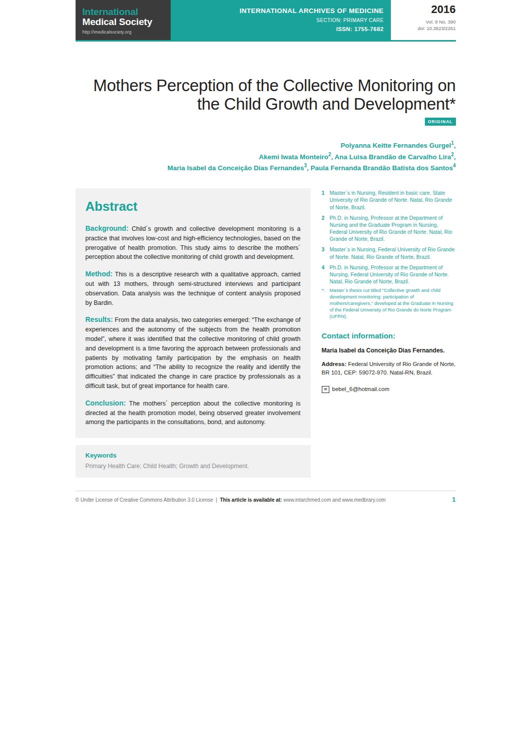International
Medical Society
http://imedicalsociety.org
International Archives of Medicine
Section: Primary Care
ISSN: 1755-7682
2016
Vol. 9 No. 390
doi: 10.3823/2261
Mothers Perception of the Collective Monitoring on
the Child Growth and Development*
Original
Polyanna Keitte Fernandes Gurgel1,
Akemi Iwata Monteiro2, Ana Luisa Brandão de Carvalho Lira2,
Maria Isabel da Conceição Dias Fernandes3, Paula Fernanda Brandão Batista dos Santos4
Abstract
Background: Child´s growth and collective development monitoring is a practice that involves low-cost and high-efficiency technologies, based on the prerogative of health promotion. This study aims to describe the mothers´ perception about the collective monitoring of child growth and development.
Method: This is a descriptive research with a qualitative approach, carried out with 13 mothers, through semi-structured interviews and participant observation. Data analysis was the technique of content analysis proposed by Bardin.
Results: From the data analysis, two categories emerged: “The exchange of experiences and the autonomy of the subjects from the health promotion model”, where it was identified that the collective monitoring of child growth and development is a time favoring the approach between professionals and patients by motivating family participation by the emphasis on health promotion actions; and “The ability to recognize the reality and identify the difficulties” that indicated the change in care practice by professionals as a difficult task, but of great importance for health care.
Conclusion: The mothers´ perception about the collective monitoring is directed at the health promotion model, being observed greater involvement among the participants in the consultations, bond, and autonomy.
Master´s in Nursing, Resident in basic care, State University of Rio Grande of Norte. Natal, Rio Grande of Norte, Brazil.
Ph.D. in Nursing, Professor at the Department of Nursing and the Graduate Program in Nursing, Federal University of Rio Grande of Norte. Natal, Rio Grande of Norte, Brazil.
Master´s in Nursing, Federal University of Rio Grande of Norte. Natal, Rio Grande of Norte, Brazil.
Ph.D. in Nursing, Professor at the Department of Nursing, Federal University of Rio Grande of Norte. Natal, Rio Grande of Norte, Brazil.
Master´s thesis cut titled "Collective growth and child development monitoring: participation of mothers/caregivers,” developed at the Graduate in Nursing of the Federal University of Rio Grande do Norte Program (UFRN).
Contact information:
Maria Isabel da Conceição Dias Fernandes.
Address: Federal University of Rio Grande of Norte, BR 101, CEP: 59072-970. Natal-RN, Brazil.
✉bebel_6@hotmail.com
Keywords
Primary Health Care; Child Health; Growth and Development.
© Under License of Creative Commons Attribution 3.0 License | This article is available at: www.intarchmed.com and www.medbrary.com
1